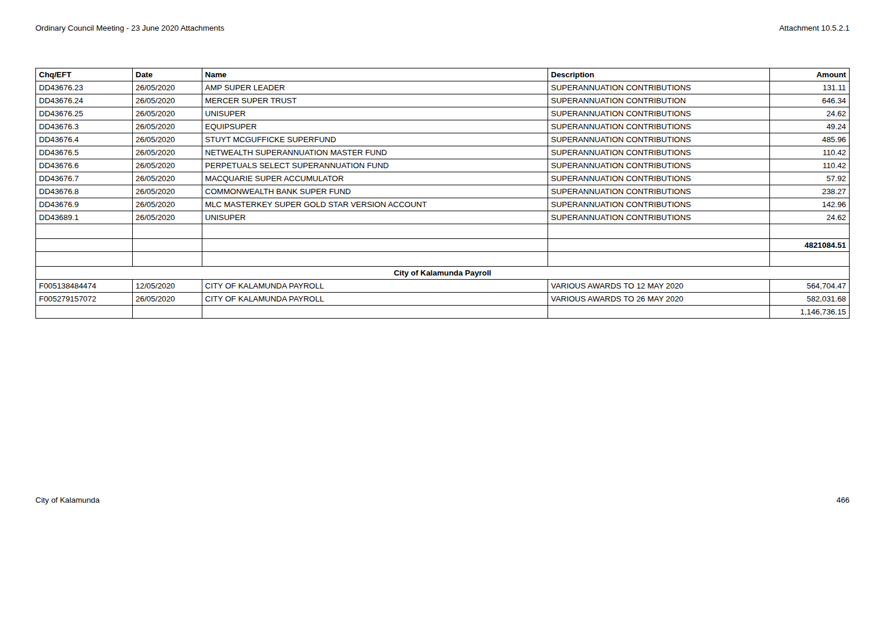Ordinary Council Meeting - 23 June 2020 Attachments Attachment 10.5.2.1
| Chq/EFT | Date | Name | Description | Amount |
| --- | --- | --- | --- | --- |
| DD43676.23 | 26/05/2020 | AMP SUPER LEADER | SUPERANNUATION CONTRIBUTIONS | 131.11 |
| DD43676.24 | 26/05/2020 | MERCER SUPER TRUST | SUPERANNUATION CONTRIBUTION | 646.34 |
| DD43676.25 | 26/05/2020 | UNISUPER | SUPERANNUATION CONTRIBUTIONS | 24.62 |
| DD43676.3 | 26/05/2020 | EQUIPSUPER | SUPERANNUATION CONTRIBUTIONS | 49.24 |
| DD43676.4 | 26/05/2020 | STUYT MCGUFFICKE SUPERFUND | SUPERANNUATION CONTRIBUTIONS | 485.96 |
| DD43676.5 | 26/05/2020 | NETWEALTH SUPERANNUATION MASTER FUND | SUPERANNUATION CONTRIBUTIONS | 110.42 |
| DD43676.6 | 26/05/2020 | PERPETUALS SELECT SUPERANNUATION FUND | SUPERANNUATION CONTRIBUTIONS | 110.42 |
| DD43676.7 | 26/05/2020 | MACQUARIE SUPER ACCUMULATOR | SUPERANNUATION CONTRIBUTIONS | 57.92 |
| DD43676.8 | 26/05/2020 | COMMONWEALTH BANK SUPER FUND | SUPERANNUATION CONTRIBUTIONS | 238.27 |
| DD43676.9 | 26/05/2020 | MLC MASTERKEY SUPER GOLD STAR VERSION ACCOUNT | SUPERANNUATION CONTRIBUTIONS | 142.96 |
| DD43689.1 | 26/05/2020 | UNISUPER | SUPERANNUATION CONTRIBUTIONS | 24.62 |
| | | | | 4821084.51 |
| City of Kalamunda Payroll |
| F005138484474 | 12/05/2020 | CITY OF KALAMUNDA PAYROLL | VARIOUS AWARDS TO 12 MAY 2020 | 564,704.47 |
| F005279157072 | 26/05/2020 | CITY OF KALAMUNDA PAYROLL | VARIOUS AWARDS TO 26 MAY 2020 | 582,031.68 |
| | | | | 1,146,736.15 |
City of Kalamunda 466